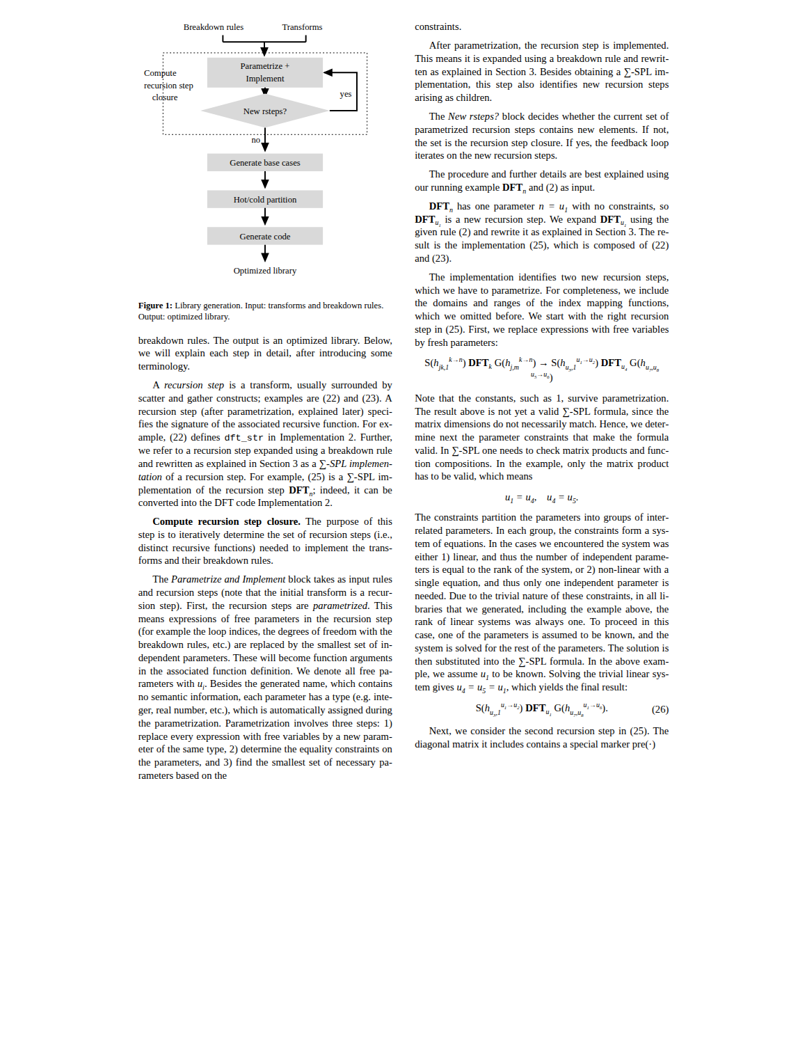Breakdown rules Transforms Parametrize + Implement Compute recursion step closure New rsteps? yes no Generate base cases Hot/cold partition Generate code Optimized library
Figure 1: Library generation. Input: transforms and breakdown rules. Output: optimized library.
breakdown rules. The output is an optimized library. Below, we will explain each step in detail, after introducing some terminology.
A recursion step is a transform, usually surrounded by scatter and gather constructs; examples are (22) and (23). A recursion step (after parametrization, explained later) specifies the signature of the associated recursive function. For example, (22) defines dft_str in Implementation 2. Further, we refer to a recursion step expanded using a breakdown rule and rewritten as explained in Section 3 as a ∑-SPL implementation of a recursion step. For example, (25) is a ∑-SPL implementation of the recursion step DFTn; indeed, it can be converted into the DFT code Implementation 2.
Compute recursion step closure. The purpose of this step is to iteratively determine the set of recursion steps (i.e., distinct recursive functions) needed to implement the transforms and their breakdown rules.
The Parametrize and Implement block takes as input rules and recursion steps (note that the initial transform is a recursion step). First, the recursion steps are parametrized. This means expressions of free parameters in the recursion step (for example the loop indices, the degrees of freedom with the breakdown rules, etc.) are replaced by the smallest set of independent parameters. These will become function arguments in the associated function definition. We denote all free parameters with ui. Besides the generated name, which contains no semantic information, each parameter has a type (e.g. integer, real number, etc.), which is automatically assigned during the parametrization. Parametrization involves three steps: 1) replace every expression with free variables by a new parameter of the same type, 2) determine the equality constraints on the parameters, and 3) find the smallest set of necessary parameters based on the
constraints.
After parametrization, the recursion step is implemented. This means it is expanded using a breakdown rule and rewritten as explained in Section 3. Besides obtaining a ∑-SPL implementation, this step also identifies new recursion steps arising as children.
The New rsteps? block decides whether the current set of parametrized recursion steps contains new elements. If not, the set is the recursion step closure. If yes, the feedback loop iterates on the new recursion steps.
The procedure and further details are best explained using our running example DFTn and (2) as input.
DFTn has one parameter n = u1 with no constraints, so DFTu1 is a new recursion step. We expand DFTu1 using the given rule (2) and rewrite it as explained in Section 3. The result is the implementation (25), which is composed of (22) and (23).
The implementation identifies two new recursion steps, which we have to parametrize. For completeness, we include the domains and ranges of the index mapping functions, which we omitted before. We start with the right recursion step in (25). First, we replace expressions with free variables by fresh parameters:
S(hjk,1k→n) DFTk G(hj,mk→n) → S(hu3,1u1→u2) DFTu4 G(hu7,u8u5→u6)
Note that the constants, such as 1, survive parametrization. The result above is not yet a valid ∑-SPL formula, since the matrix dimensions do not necessarily match. Hence, we determine next the parameter constraints that make the formula valid. In ∑-SPL one needs to check matrix products and function compositions. In the example, only the matrix product has to be valid, which means
u1 = u4, u4 = u5.
The constraints partition the parameters into groups of interrelated parameters. In each group, the constraints form a system of equations. In the cases we encountered the system was either 1) linear, and thus the number of independent parameters is equal to the rank of the system, or 2) non-linear with a single equation, and thus only one independent parameter is needed. Due to the trivial nature of these constraints, in all libraries that we generated, including the example above, the rank of linear systems was always one. To proceed in this case, one of the parameters is assumed to be known, and the system is solved for the rest of the parameters. The solution is then substituted into the ∑-SPL formula. In the above example, we assume u1 to be known. Solving the trivial linear system gives u4 = u5 = u1, which yields the final result:
S(hu3,1u1→u2) DFTu1 G(hu7,u8u1→u6). (26)
Next, we consider the second recursion step in (25). The diagonal matrix it includes contains a special marker pre(·)